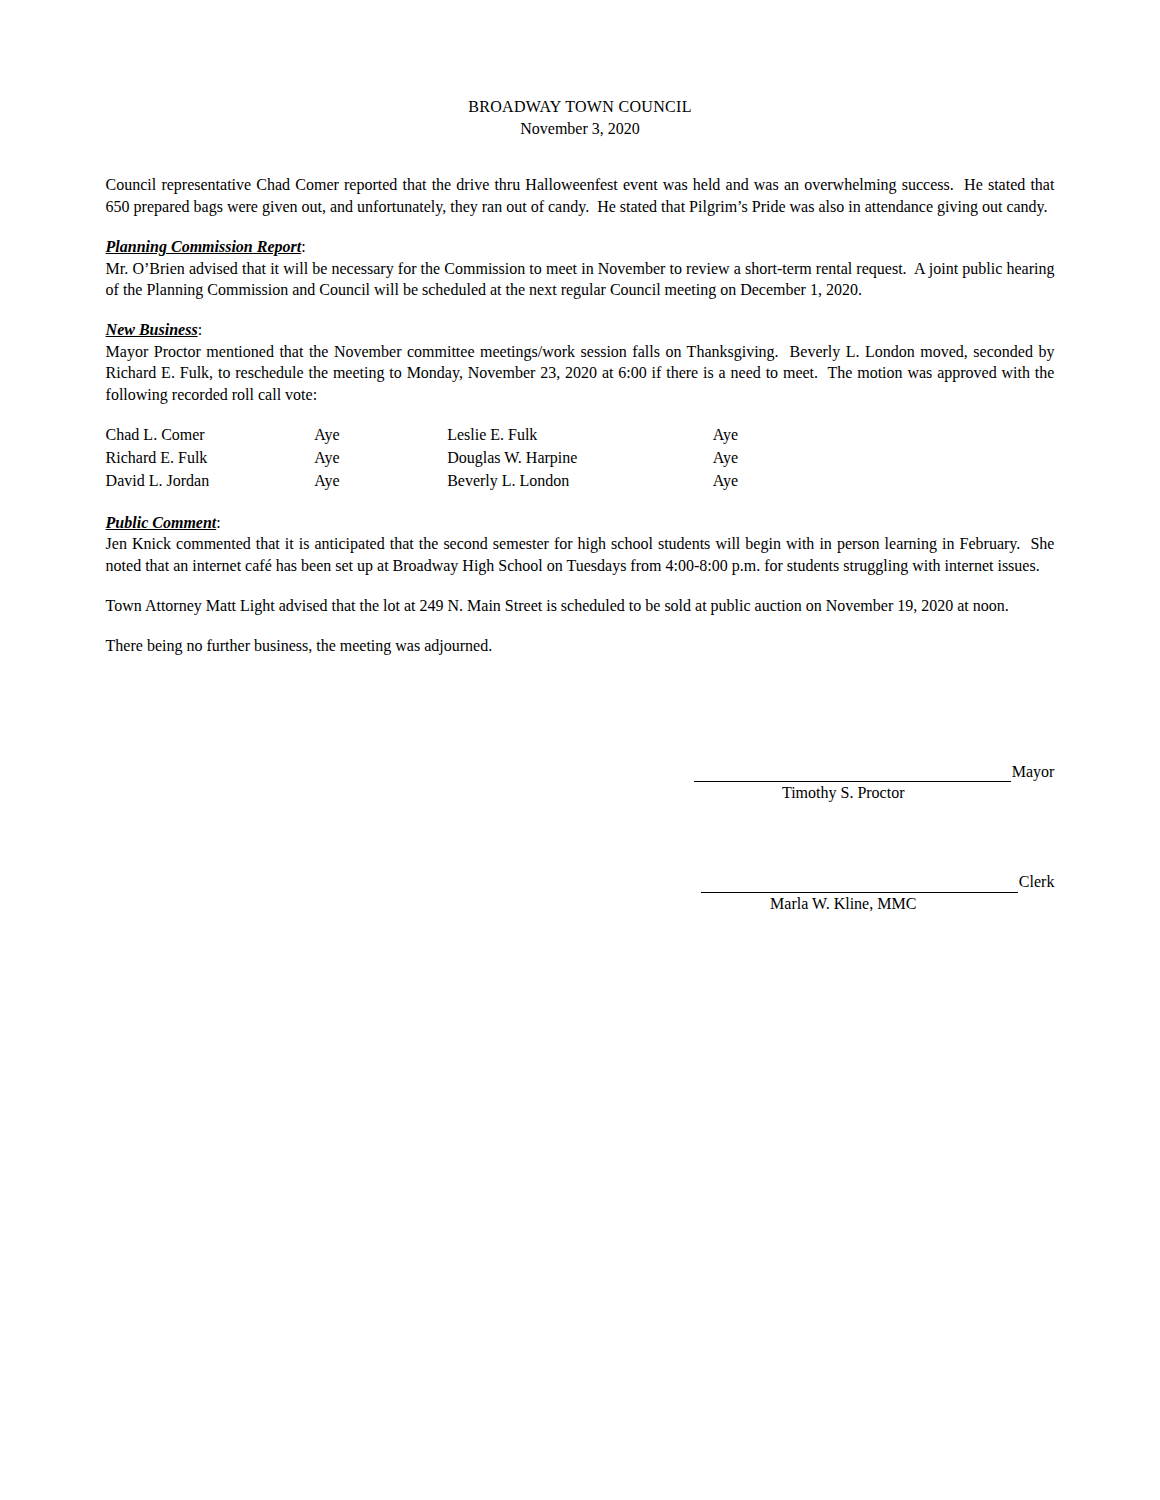BROADWAY TOWN COUNCIL
November 3, 2020
Council representative Chad Comer reported that the drive thru Halloweenfest event was held and was an overwhelming success. He stated that 650 prepared bags were given out, and unfortunately, they ran out of candy. He stated that Pilgrim’s Pride was also in attendance giving out candy.
Planning Commission Report
:
Mr. O’Brien advised that it will be necessary for the Commission to meet in November to review a short-term rental request. A joint public hearing of the Planning Commission and Council will be scheduled at the next regular Council meeting on December 1, 2020.
New Business
:
Mayor Proctor mentioned that the November committee meetings/work session falls on Thanksgiving. Beverly L. London moved, seconded by Richard E. Fulk, to reschedule the meeting to Monday, November 23, 2020 at 6:00 if there is a need to meet. The motion was approved with the following recorded roll call vote:
| Chad L. Comer | Aye | Leslie E. Fulk | Aye |
| Richard E. Fulk | Aye | Douglas W. Harpine | Aye |
| David L. Jordan | Aye | Beverly L. London | Aye |
Public Comment
:
Jen Knick commented that it is anticipated that the second semester for high school students will begin with in person learning in February. She noted that an internet café has been set up at Broadway High School on Tuesdays from 4:00-8:00 p.m. for students struggling with internet issues.
Town Attorney Matt Light advised that the lot at 249 N. Main Street is scheduled to be sold at public auction on November 19, 2020 at noon.
There being no further business, the meeting was adjourned.
Mayor
Timothy S. Proctor
Clerk
Marla W. Kline, MMC